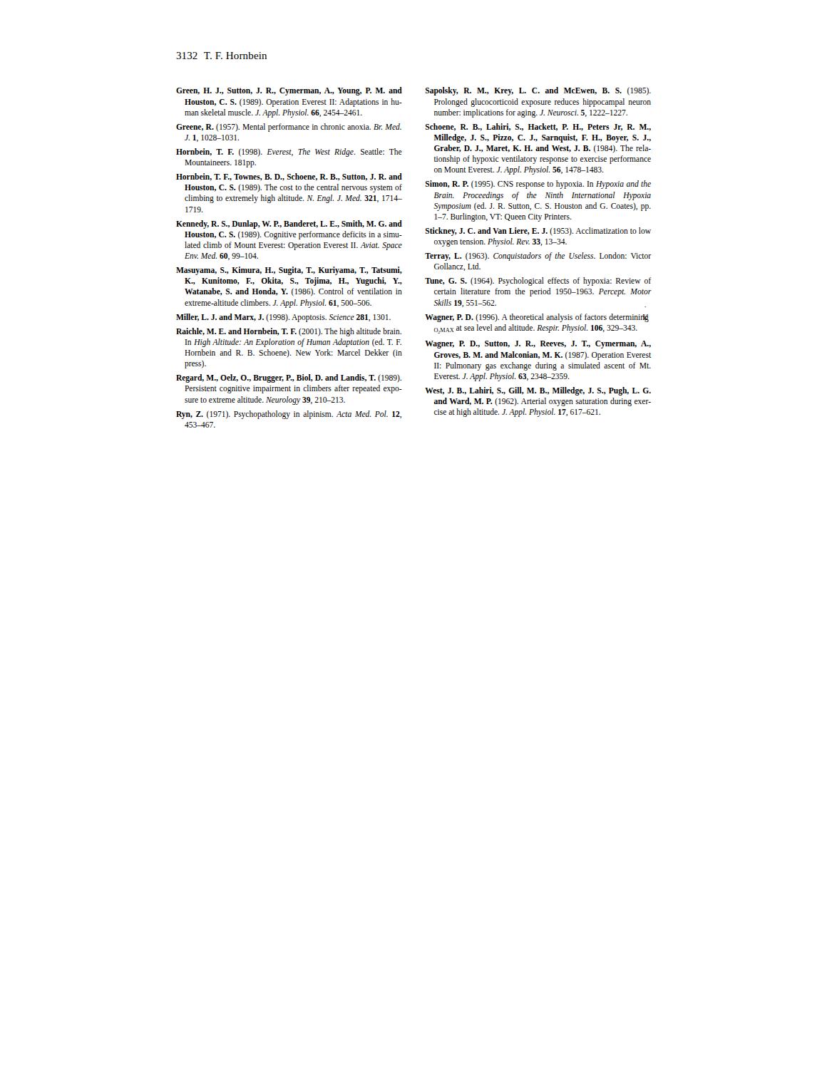3132 T. F. Hornbein
Green, H. J., Sutton, J. R., Cymerman, A., Young, P. M. and Houston, C. S. (1989). Operation Everest II: Adaptations in human skeletal muscle. J. Appl. Physiol. 66, 2454–2461.
Greene, R. (1957). Mental performance in chronic anoxia. Br. Med. J. 1, 1028–1031.
Hornbein, T. F. (1998). Everest, The West Ridge. Seattle: The Mountaineers. 181pp.
Hornbein, T. F., Townes, B. D., Schoene, R. B., Sutton, J. R. and Houston, C. S. (1989). The cost to the central nervous system of climbing to extremely high altitude. N. Engl. J. Med. 321, 1714–1719.
Kennedy, R. S., Dunlap, W. P., Banderet, L. E., Smith, M. G. and Houston, C. S. (1989). Cognitive performance deficits in a simulated climb of Mount Everest: Operation Everest II. Aviat. Space Env. Med. 60, 99–104.
Masuyama, S., Kimura, H., Sugita, T., Kuriyama, T., Tatsumi, K., Kunitomo, F., Okita, S., Tojima, H., Yuguchi, Y., Watanabe, S. and Honda, Y. (1986). Control of ventilation in extreme-altitude climbers. J. Appl. Physiol. 61, 500–506.
Miller, L. J. and Marx, J. (1998). Apoptosis. Science 281, 1301.
Raichle, M. E. and Hornbein, T. F. (2001). The high altitude brain. In High Altitude: An Exploration of Human Adaptation (ed. T. F. Hornbein and R. B. Schoene). New York: Marcel Dekker (in press).
Regard, M., Oelz, O., Brugger, P., Biol, D. and Landis, T. (1989). Persistent cognitive impairment in climbers after repeated exposure to extreme altitude. Neurology 39, 210–213.
Ryn, Z. (1971). Psychopathology in alpinism. Acta Med. Pol. 12, 453–467.
Sapolsky, R. M., Krey, L. C. and McEwen, B. S. (1985). Prolonged glucocorticoid exposure reduces hippocampal neuron number: implications for aging. J. Neurosci. 5, 1222–1227.
Schoene, R. B., Lahiri, S., Hackett, P. H., Peters Jr, R. M., Milledge, J. S., Pizzo, C. J., Sarnquist, F. H., Boyer, S. J., Graber, D. J., Maret, K. H. and West, J. B. (1984). The relationship of hypoxic ventilatory response to exercise performance on Mount Everest. J. Appl. Physiol. 56, 1478–1483.
Simon, R. P. (1995). CNS response to hypoxia. In Hypoxia and the Brain. Proceedings of the Ninth International Hypoxia Symposium (ed. J. R. Sutton, C. S. Houston and G. Coates), pp. 1–7. Burlington, VT: Queen City Printers.
Stickney, J. C. and Van Liere, E. J. (1953). Acclimatization to low oxygen tension. Physiol. Rev. 33, 13–34.
Terray, L. (1963). Conquistadors of the Useless. London: Victor Gollancz, Ltd.
Tune, G. S. (1964). Psychological effects of hypoxia: Review of certain literature from the period 1950–1963. Percept. Motor Skills 19, 551–562.
Wagner, P. D. (1996). A theoretical analysis of factors determining VO2MAX at sea level and altitude. Respir. Physiol. 106, 329–343.
Wagner, P. D., Sutton, J. R., Reeves, J. T., Cymerman, A., Groves, B. M. and Malconian, M. K. (1987). Operation Everest II: Pulmonary gas exchange during a simulated ascent of Mt. Everest. J. Appl. Physiol. 63, 2348–2359.
West, J. B., Lahiri, S., Gill, M. B., Milledge, J. S., Pugh, L. G. and Ward, M. P. (1962). Arterial oxygen saturation during exercise at high altitude. J. Appl. Physiol. 17, 617–621.